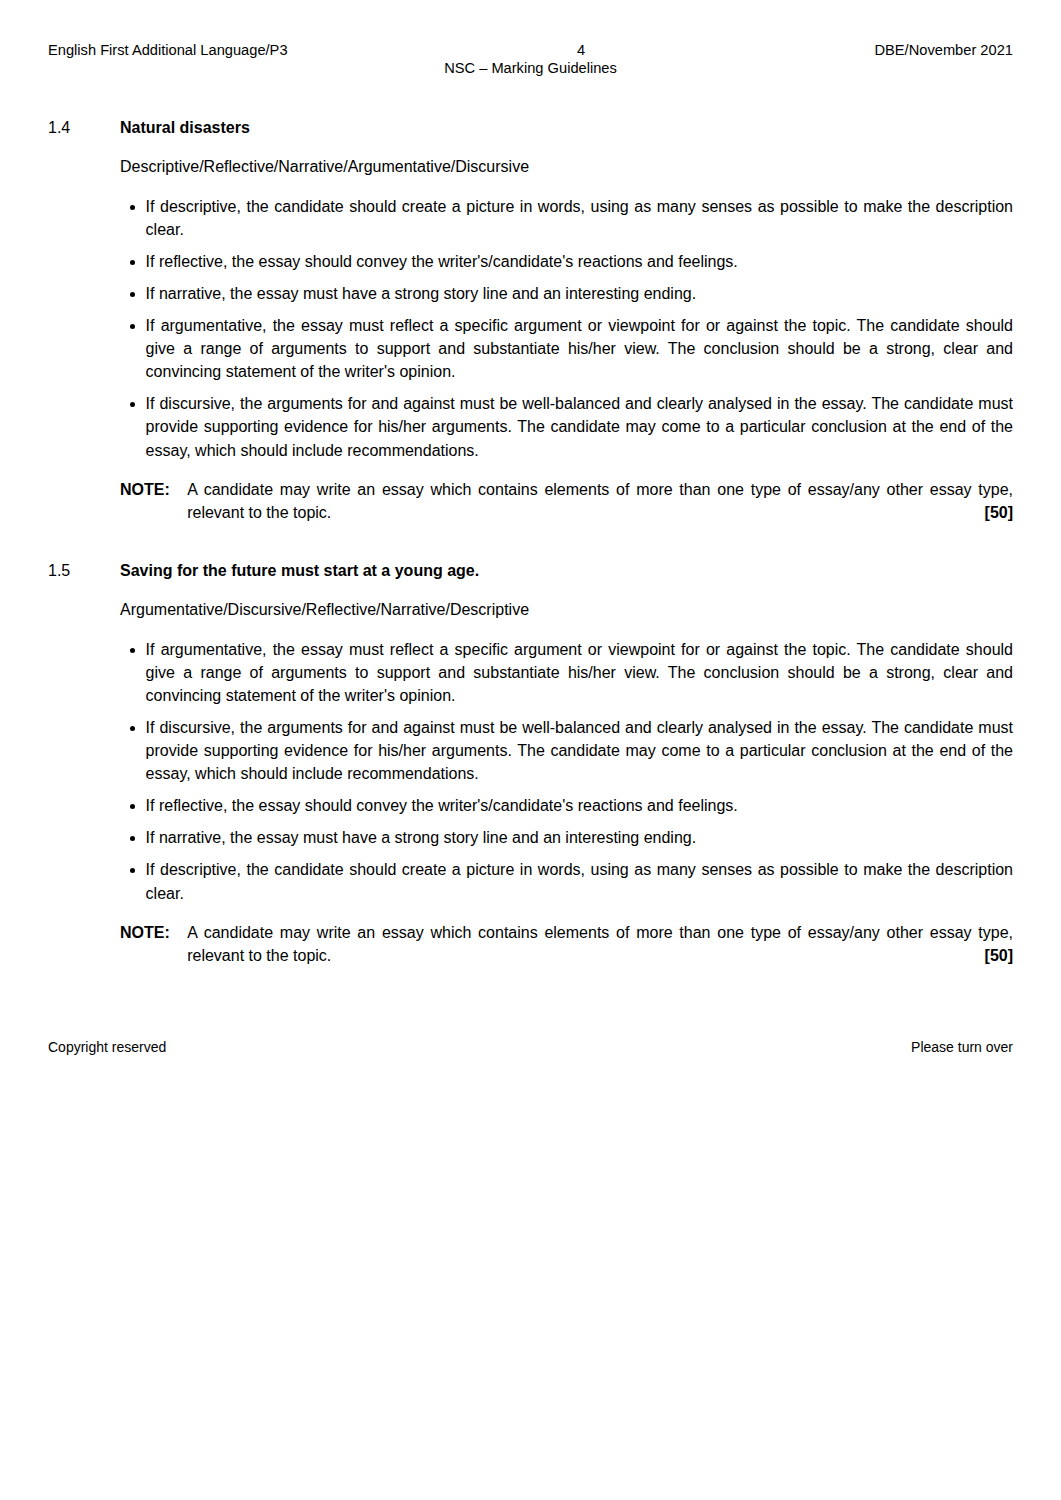English First Additional Language/P3 4 DBE/November 2021
NSC – Marking Guidelines
1.4
Natural disasters
Descriptive/Reflective/Narrative/Argumentative/Discursive
If descriptive, the candidate should create a picture in words, using as many senses as possible to make the description clear.
If reflective, the essay should convey the writer's/candidate's reactions and feelings.
If narrative, the essay must have a strong story line and an interesting ending.
If argumentative, the essay must reflect a specific argument or viewpoint for or against the topic. The candidate should give a range of arguments to support and substantiate his/her view. The conclusion should be a strong, clear and convincing statement of the writer's opinion.
If discursive, the arguments for and against must be well-balanced and clearly analysed in the essay. The candidate must provide supporting evidence for his/her arguments. The candidate may come to a particular conclusion at the end of the essay, which should include recommendations.
NOTE: A candidate may write an essay which contains elements of more than one type of essay/any other essay type, relevant to the topic. [50]
1.5
Saving for the future must start at a young age.
Argumentative/Discursive/Reflective/Narrative/Descriptive
If argumentative, the essay must reflect a specific argument or viewpoint for or against the topic. The candidate should give a range of arguments to support and substantiate his/her view. The conclusion should be a strong, clear and convincing statement of the writer's opinion.
If discursive, the arguments for and against must be well-balanced and clearly analysed in the essay. The candidate must provide supporting evidence for his/her arguments. The candidate may come to a particular conclusion at the end of the essay, which should include recommendations.
If reflective, the essay should convey the writer's/candidate's reactions and feelings.
If narrative, the essay must have a strong story line and an interesting ending.
If descriptive, the candidate should create a picture in words, using as many senses as possible to make the description clear.
NOTE: A candidate may write an essay which contains elements of more than one type of essay/any other essay type, relevant to the topic. [50]
Copyright reserved Please turn over